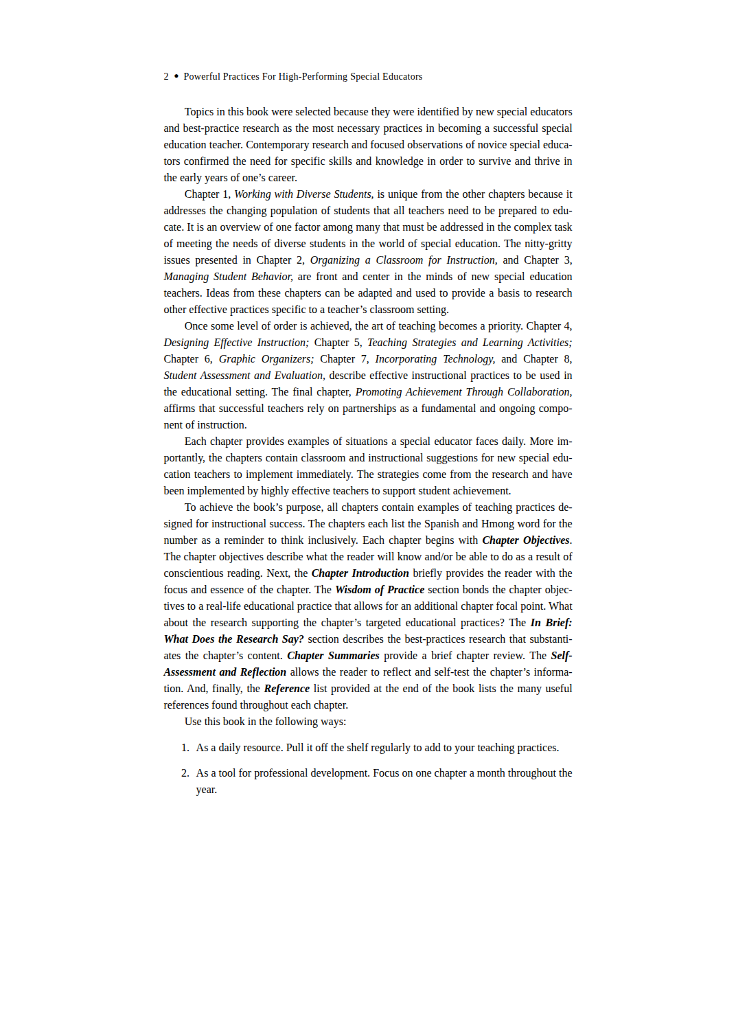2●Powerful Practices For High-Performing Special Educators
Topics in this book were selected because they were identified by new special educators and best-practice research as the most necessary practices in becoming a successful special education teacher. Contemporary research and focused observations of novice special educators confirmed the need for specific skills and knowledge in order to survive and thrive in the early years of one’s career.
Chapter 1, Working with Diverse Students, is unique from the other chapters because it addresses the changing population of students that all teachers need to be prepared to educate. It is an overview of one factor among many that must be addressed in the complex task of meeting the needs of diverse students in the world of special education. The nitty-gritty issues presented in Chapter 2, Organizing a Classroom for Instruction, and Chapter 3, Managing Student Behavior, are front and center in the minds of new special education teachers. Ideas from these chapters can be adapted and used to provide a basis to research other effective practices specific to a teacher’s classroom setting.
Once some level of order is achieved, the art of teaching becomes a priority. Chapter 4, Designing Effective Instruction; Chapter 5, Teaching Strategies and Learning Activities; Chapter 6, Graphic Organizers; Chapter 7, Incorporating Technology, and Chapter 8, Student Assessment and Evaluation, describe effective instructional practices to be used in the educational setting. The final chapter, Promoting Achievement Through Collaboration, affirms that successful teachers rely on partnerships as a fundamental and ongoing component of instruction.
Each chapter provides examples of situations a special educator faces daily. More importantly, the chapters contain classroom and instructional suggestions for new special education teachers to implement immediately. The strategies come from the research and have been implemented by highly effective teachers to support student achievement.
To achieve the book’s purpose, all chapters contain examples of teaching practices designed for instructional success. The chapters each list the Spanish and Hmong word for the number as a reminder to think inclusively. Each chapter begins with Chapter Objectives. The chapter objectives describe what the reader will know and/or be able to do as a result of conscientious reading. Next, the Chapter Introduction briefly provides the reader with the focus and essence of the chapter. The Wisdom of Practice section bonds the chapter objectives to a real-life educational practice that allows for an additional chapter focal point. What about the research supporting the chapter’s targeted educational practices? The In Brief: What Does the Research Say? section describes the best-practices research that substantiates the chapter’s content. Chapter Summaries provide a brief chapter review. The Self-Assessment and Reflection allows the reader to reflect and self-test the chapter’s information. And, finally, the Reference list provided at the end of the book lists the many useful references found throughout each chapter.
Use this book in the following ways:
As a daily resource. Pull it off the shelf regularly to add to your teaching practices.
As a tool for professional development. Focus on one chapter a month throughout the year.